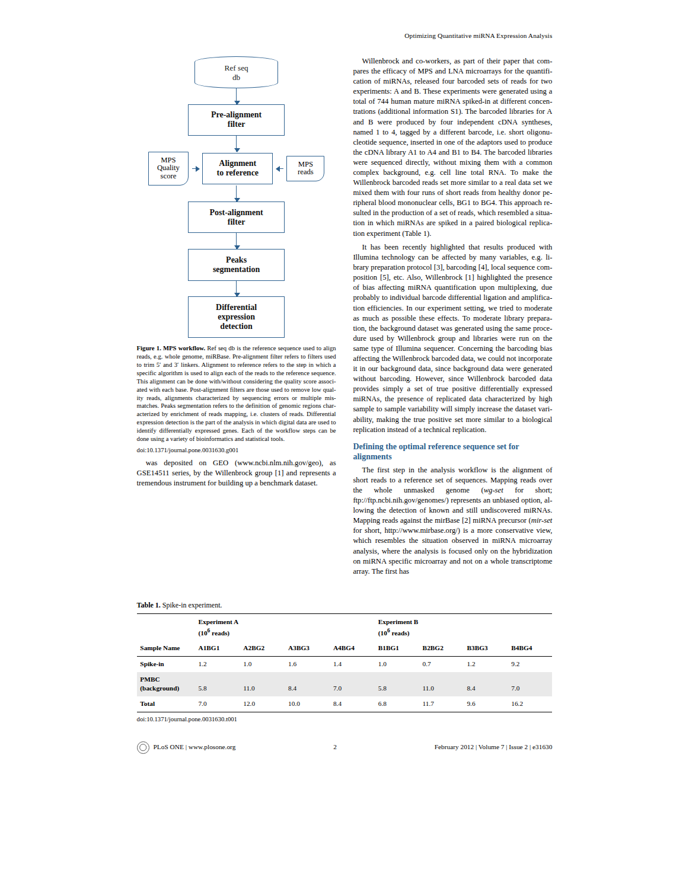Optimizing Quantitative miRNA Expression Analysis
Ref seq
db
Pre-alignment
filter
MPS
Quality
score
Alignment
to reference
MPS
reads
Post-alignment
filter
Peaks
segmentation
Differential
expression
detection
Figure 1. MPS workflow. Ref seq db is the reference sequence used to align reads, e.g. whole genome, miRBase. Pre-alignment filter refers to filters used to trim 5′ and 3′ linkers. Alignment to reference refers to the step in which a specific algorithm is used to align each of the reads to the reference sequence. This alignment can be done with/without considering the quality score associated with each base. Post-alignment filters are those used to remove low quality reads, alignments characterized by sequencing errors or multiple mismatches. Peaks segmentation refers to the definition of genomic regions characterized by enrichment of reads mapping, i.e. clusters of reads. Differential expression detection is the part of the analysis in which digital data are used to identify differentially expressed genes. Each of the workflow steps can be done using a variety of bioinformatics and statistical tools.
doi:10.1371/journal.pone.0031630.g001
was deposited on GEO (www.ncbi.nlm.nih.gov/geo), as GSE14511 series, by the Willenbrock group [1] and represents a tremendous instrument for building up a benchmark dataset.
Willenbrock and co-workers, as part of their paper that compares the efficacy of MPS and LNA microarrays for the quantification of miRNAs, released four barcoded sets of reads for two experiments: A and B. These experiments were generated using a total of 744 human mature miRNA spiked-in at different concentrations (additional information S1). The barcoded libraries for A and B were produced by four independent cDNA syntheses, named 1 to 4, tagged by a different barcode, i.e. short oligonucleotide sequence, inserted in one of the adaptors used to produce the cDNA library A1 to A4 and B1 to B4. The barcoded libraries were sequenced directly, without mixing them with a common complex background, e.g. cell line total RNA. To make the Willenbrock barcoded reads set more similar to a real data set we mixed them with four runs of short reads from healthy donor peripheral blood mononuclear cells, BG1 to BG4. This approach resulted in the production of a set of reads, which resembled a situation in which miRNAs are spiked in a paired biological replication experiment (Table 1).
It has been recently highlighted that results produced with Illumina technology can be affected by many variables, e.g. library preparation protocol [3], barcoding [4], local sequence composition [5], etc. Also, Willenbrock [1] highlighted the presence of bias affecting miRNA quantification upon multiplexing, due probably to individual barcode differential ligation and amplification efficiencies. In our experiment setting, we tried to moderate as much as possible these effects. To moderate library preparation, the background dataset was generated using the same procedure used by Willenbrock group and libraries were run on the same type of Illumina sequencer. Concerning the barcoding bias affecting the Willenbrock barcoded data, we could not incorporate it in our background data, since background data were generated without barcoding. However, since Willenbrock barcoded data provides simply a set of true positive differentially expressed miRNAs, the presence of replicated data characterized by high sample to sample variability will simply increase the dataset variability, making the true positive set more similar to a biological replication instead of a technical replication.
Defining the optimal reference sequence set for alignments
The first step in the analysis workflow is the alignment of short reads to a reference set of sequences. Mapping reads over the whole unmasked genome (wg-set for short; ftp://ftp.ncbi.nih.gov/genomes/) represents an unbiased option, allowing the detection of known and still undiscovered miRNAs. Mapping reads against the mirBase [2] miRNA precursor (mir-set for short, http://www.mirbase.org/) is a more conservative view, which resembles the situation observed in miRNA microarray analysis, where the analysis is focused only on the hybridization on miRNA specific microarray and not on a whole transcriptome array. The first has
Table 1. Spike-in experiment.
| | Experiment A (10 6 reads) | Experiment B (10 6 reads) |
| --- | --- | --- |
| Sample Name | A1BG1 | A2BG2 | A3BG3 | A4BG4 | B1BG1 | B2BG2 | B3BG3 | B4BG4 |
| Spike-in | 1.2 | 1.0 | 1.6 | 1.4 | 1.0 | 0.7 | 1.2 | 9.2 |
| PMBC (background) | 5.8 | 11.0 | 8.4 | 7.0 | 5.8 | 11.0 | 8.4 | 7.0 |
| Total | 7.0 | 12.0 | 10.0 | 8.4 | 6.8 | 11.7 | 9.6 | 16.2 |
doi:10.1371/journal.pone.0031630.t001
PLoS ONE | www.plosone.org
2
February 2012 | Volume 7 | Issue 2 | e31630